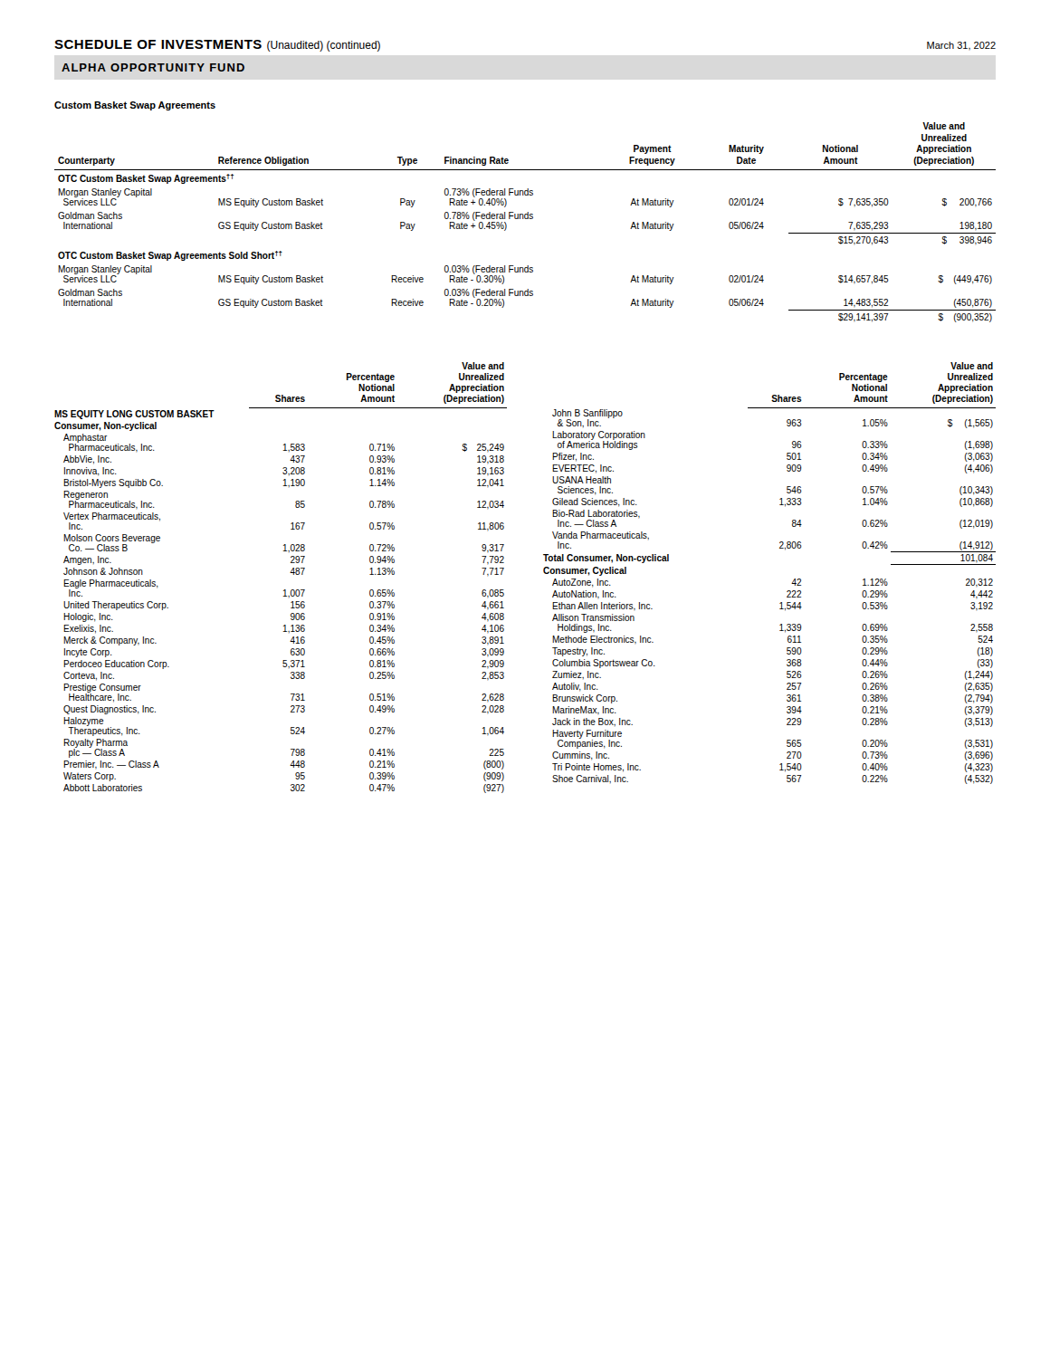SCHEDULE OF INVESTMENTS (Unaudited) (continued)
March 31, 2022
ALPHA OPPORTUNITY FUND
Custom Basket Swap Agreements
| Counterparty | Reference Obligation | Type | Financing Rate | Payment Frequency | Maturity Date | Notional Amount | Value and Unrealized Appreciation (Depreciation) |
| --- | --- | --- | --- | --- | --- | --- | --- |
| OTC Custom Basket Swap Agreements †† |
| Morgan Stanley Capital Services LLC | MS Equity Custom Basket | Pay | 0.73% (Federal Funds Rate + 0.40%) | At Maturity | 02/01/24 | $ 7,635,350 | $ 200,766 |
| Goldman Sachs International | GS Equity Custom Basket | Pay | 0.78% (Federal Funds Rate + 0.45%) | At Maturity | 05/06/24 | 7,635,293 | 198,180 |
| | $15,270,643 | $ 398,946 |
| OTC Custom Basket Swap Agreements Sold Short †† |
| Morgan Stanley Capital Services LLC | MS Equity Custom Basket | Receive | 0.03% (Federal Funds Rate - 0.30%) | At Maturity | 02/01/24 | $14,657,845 | $ (449,476) |
| Goldman Sachs International | GS Equity Custom Basket | Receive | 0.03% (Federal Funds Rate - 0.20%) | At Maturity | 05/06/24 | 14,483,552 | (450,876) |
| | $29,141,397 | $ (900,352) |
| | Shares | Percentage Notional Amount | Value and Unrealized Appreciation (Depreciation) |
| --- | --- | --- | --- |
| MS Equity Long Custom Basket |
| Consumer, Non-cyclical |
| Amphastar Pharmaceuticals, Inc. | 1,583 | 0.71% | $ 25,249 |
| AbbVie, Inc. | 437 | 0.93% | 19,318 |
| Innoviva, Inc. | 3,208 | 0.81% | 19,163 |
| Bristol-Myers Squibb Co. | 1,190 | 1.14% | 12,041 |
| Regeneron Pharmaceuticals, Inc. | 85 | 0.78% | 12,034 |
| Vertex Pharmaceuticals, Inc. | 167 | 0.57% | 11,806 |
| Molson Coors Beverage Co. — Class B | 1,028 | 0.72% | 9,317 |
| Amgen, Inc. | 297 | 0.94% | 7,792 |
| Johnson & Johnson | 487 | 1.13% | 7,717 |
| Eagle Pharmaceuticals, Inc. | 1,007 | 0.65% | 6,085 |
| United Therapeutics Corp. | 156 | 0.37% | 4,661 |
| Hologic, Inc. | 906 | 0.91% | 4,608 |
| Exelixis, Inc. | 1,136 | 0.34% | 4,106 |
| Merck & Company, Inc. | 416 | 0.45% | 3,891 |
| Incyte Corp. | 630 | 0.66% | 3,099 |
| Perdoceo Education Corp. | 5,371 | 0.81% | 2,909 |
| Corteva, Inc. | 338 | 0.25% | 2,853 |
| Prestige Consumer Healthcare, Inc. | 731 | 0.51% | 2,628 |
| Quest Diagnostics, Inc. | 273 | 0.49% | 2,028 |
| Halozyme Therapeutics, Inc. | 524 | 0.27% | 1,064 |
| Royalty Pharma plc — Class A | 798 | 0.41% | 225 |
| Premier, Inc. — Class A | 448 | 0.21% | (800) |
| Waters Corp. | 95 | 0.39% | (909) |
| Abbott Laboratories | 302 | 0.47% | (927) |
| | Shares | Percentage Notional Amount | Value and Unrealized Appreciation (Depreciation) |
| --- | --- | --- | --- |
| John B Sanfilippo & Son, Inc. | 963 | 1.05% | $ (1,565) |
| Laboratory Corporation of America Holdings | 96 | 0.33% | (1,698) |
| Pfizer, Inc. | 501 | 0.34% | (3,063) |
| EVERTEC, Inc. | 909 | 0.49% | (4,406) |
| USANA Health Sciences, Inc. | 546 | 0.57% | (10,343) |
| Gilead Sciences, Inc. | 1,333 | 1.04% | (10,868) |
| Bio-Rad Laboratories, Inc. — Class A | 84 | 0.62% | (12,019) |
| Vanda Pharmaceuticals, Inc. | 2,806 | 0.42% | (14,912) |
| Total Consumer, Non-cyclical | | | 101,084 |
| Consumer, Cyclical |
| AutoZone, Inc. | 42 | 1.12% | 20,312 |
| AutoNation, Inc. | 222 | 0.29% | 4,442 |
| Ethan Allen Interiors, Inc. | 1,544 | 0.53% | 3,192 |
| Allison Transmission Holdings, Inc. | 1,339 | 0.69% | 2,558 |
| Methode Electronics, Inc. | 611 | 0.35% | 524 |
| Tapestry, Inc. | 590 | 0.29% | (18) |
| Columbia Sportswear Co. | 368 | 0.44% | (33) |
| Zumiez, Inc. | 526 | 0.26% | (1,244) |
| Autoliv, Inc. | 257 | 0.26% | (2,635) |
| Brunswick Corp. | 361 | 0.38% | (2,794) |
| MarineMax, Inc. | 394 | 0.21% | (3,379) |
| Jack in the Box, Inc. | 229 | 0.28% | (3,513) |
| Haverty Furniture Companies, Inc. | 565 | 0.20% | (3,531) |
| Cummins, Inc. | 270 | 0.73% | (3,696) |
| Tri Pointe Homes, Inc. | 1,540 | 0.40% | (4,323) |
| Shoe Carnival, Inc. | 567 | 0.22% | (4,532) |